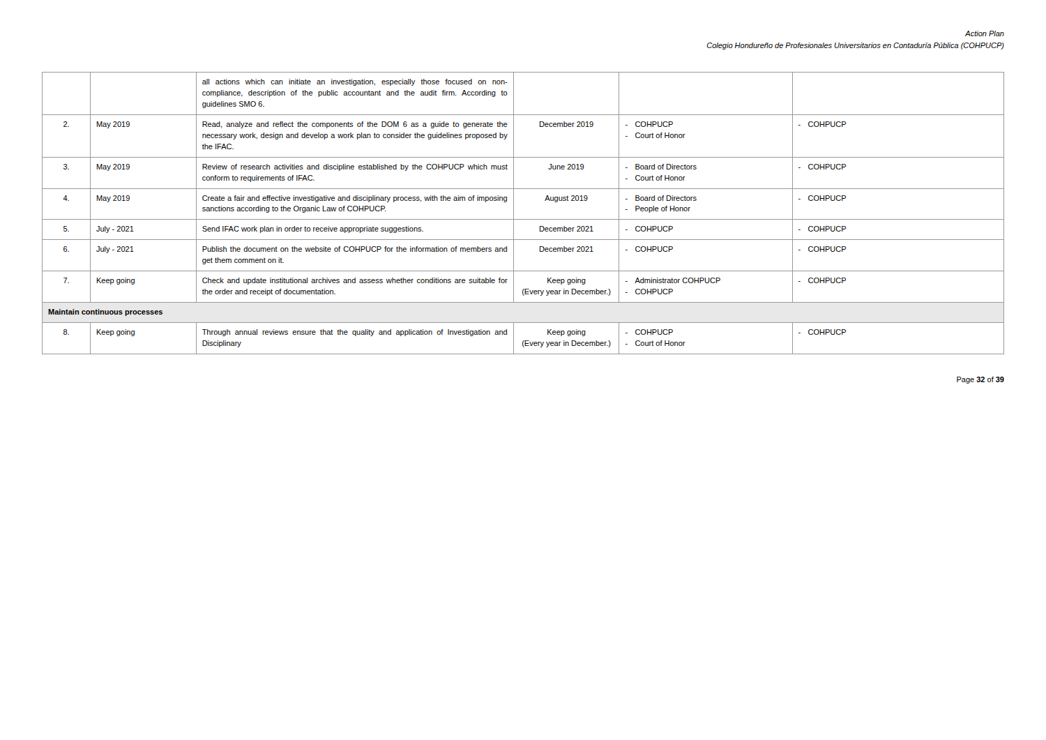Action Plan
Colegio Hondureño de Profesionales Universitarios en Contaduría Pública (COHPUCP)
| | | all actions which can initiate an investigation, especially those focused on non-compliance, description of the public accountant and the audit firm. According to guidelines SMO 6. | | | |
| 2. | May 2019 | Read, analyze and reflect the components of the DOM 6 as a guide to generate the necessary work, design and develop a work plan to consider the guidelines proposed by the IFAC. | December 2019 | COHPUCP Court of Honor | COHPUCP |
| 3. | May 2019 | Review of research activities and discipline established by the COHPUCP which must conform to requirements of IFAC. | June 2019 | Board of Directors Court of Honor | COHPUCP |
| 4. | May 2019 | Create a fair and effective investigative and disciplinary process, with the aim of imposing sanctions according to the Organic Law of COHPUCP. | August 2019 | Board of Directors People of Honor | COHPUCP |
| 5. | July - 2021 | Send IFAC work plan in order to receive appropriate suggestions. | December 2021 | COHPUCP | COHPUCP |
| 6. | July - 2021 | Publish the document on the website of COHPUCP for the information of members and get them comment on it. | December 2021 | COHPUCP | COHPUCP |
| 7. | Keep going | Check and update institutional archives and assess whether conditions are suitable for the order and receipt of documentation. | Keep going (Every year in December.) | Administrator COHPUCP COHPUCP | COHPUCP |
| Maintain continuous processes |
| 8. | Keep going | Through annual reviews ensure that the quality and application of Investigation and Disciplinary | Keep going (Every year in December.) | COHPUCP Court of Honor | COHPUCP |
Page 32 of 39